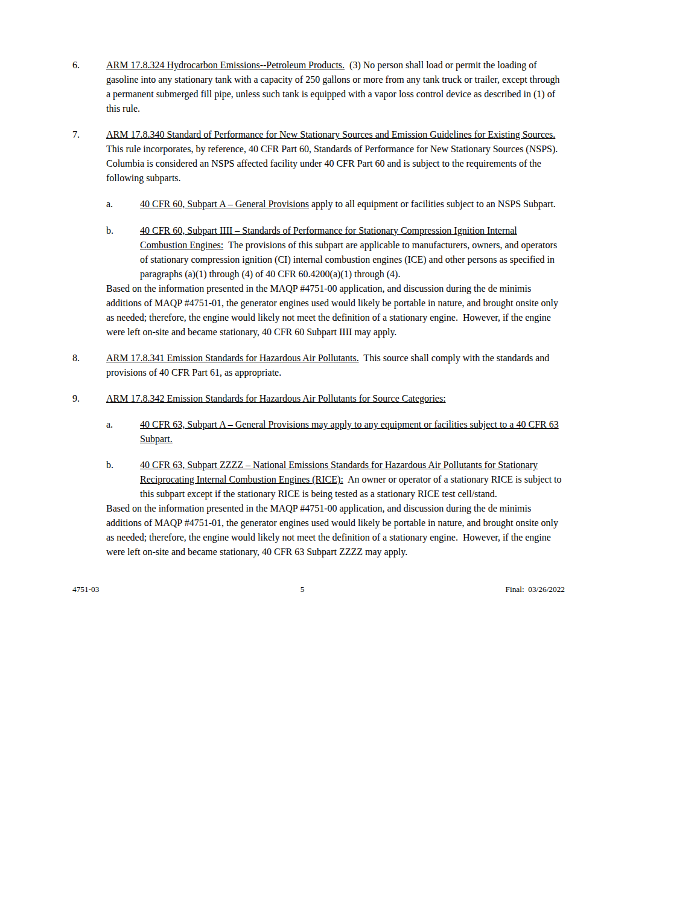6.
ARM 17.8.324 Hydrocarbon Emissions--Petroleum Products. (3) No person shall load or permit the loading of gasoline into any stationary tank with a capacity of 250 gallons or more from any tank truck or trailer, except through a permanent submerged fill pipe, unless such tank is equipped with a vapor loss control device as described in (1) of this rule.
7.
ARM 17.8.340 Standard of Performance for New Stationary Sources and Emission Guidelines for Existing Sources. This rule incorporates, by reference, 40 CFR Part 60, Standards of Performance for New Stationary Sources (NSPS). Columbia is considered an NSPS affected facility under 40 CFR Part 60 and is subject to the requirements of the following subparts.
a.
40 CFR 60, Subpart A – General Provisions apply to all equipment or facilities subject to an NSPS Subpart.
b.
40 CFR 60, Subpart IIII – Standards of Performance for Stationary Compression Ignition Internal Combustion Engines: The provisions of this subpart are applicable to manufacturers, owners, and operators of stationary compression ignition (CI) internal combustion engines (ICE) and other persons as specified in paragraphs (a)(1) through (4) of 40 CFR 60.4200(a)(1) through (4).
Based on the information presented in the MAQP #4751-00 application, and discussion during the de minimis additions of MAQP #4751-01, the generator engines used would likely be portable in nature, and brought onsite only as needed; therefore, the engine would likely not meet the definition of a stationary engine. However, if the engine were left on-site and became stationary, 40 CFR 60 Subpart IIII may apply.
8.
ARM 17.8.341 Emission Standards for Hazardous Air Pollutants. This source shall comply with the standards and provisions of 40 CFR Part 61, as appropriate.
9.
ARM 17.8.342 Emission Standards for Hazardous Air Pollutants for Source Categories:
a.
40 CFR 63, Subpart A – General Provisions may apply to any equipment or facilities subject to a 40 CFR 63 Subpart.
b.
40 CFR 63, Subpart ZZZZ – National Emissions Standards for Hazardous Air Pollutants for Stationary Reciprocating Internal Combustion Engines (RICE): An owner or operator of a stationary RICE is subject to this subpart except if the stationary RICE is being tested as a stationary RICE test cell/stand.
Based on the information presented in the MAQP #4751-00 application, and discussion during the de minimis additions of MAQP #4751-01, the generator engines used would likely be portable in nature, and brought onsite only as needed; therefore, the engine would likely not meet the definition of a stationary engine. However, if the engine were left on-site and became stationary, 40 CFR 63 Subpart ZZZZ may apply.
4751-03
5
Final: 03/26/2022